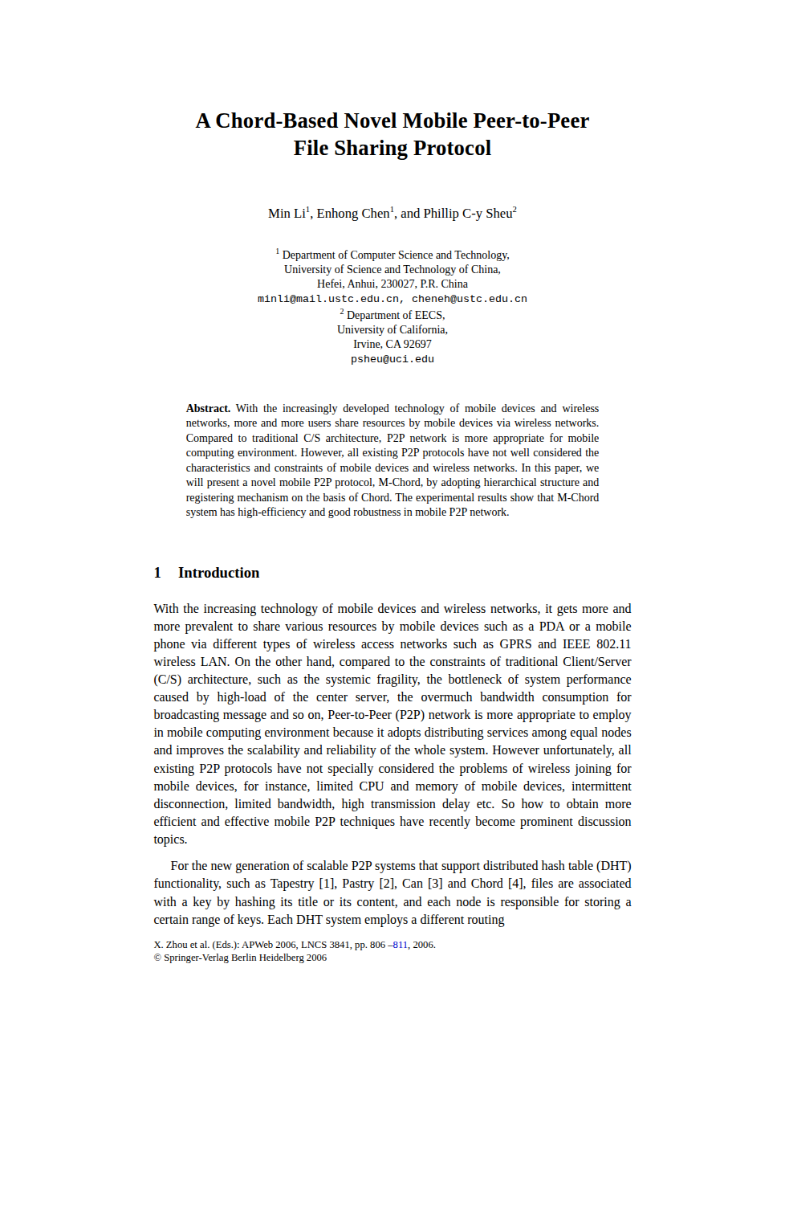A Chord-Based Novel Mobile Peer-to-Peer
File Sharing Protocol
Min Li1, Enhong Chen1, and Phillip C-y Sheu2
1 Department of Computer Science and Technology,
University of Science and Technology of China,
Hefei, Anhui, 230027, P.R. China
minli@mail.ustc.edu.cn, cheneh@ustc.edu.cn
2 Department of EECS,
University of California,
Irvine, CA 92697
psheu@uci.edu
Abstract. With the increasingly developed technology of mobile devices and wireless networks, more and more users share resources by mobile devices via wireless networks. Compared to traditional C/S architecture, P2P network is more appropriate for mobile computing environment. However, all existing P2P protocols have not well considered the characteristics and constraints of mobile devices and wireless networks. In this paper, we will present a novel mobile P2P protocol, M-Chord, by adopting hierarchical structure and registering mechanism on the basis of Chord. The experimental results show that M-Chord system has high-efficiency and good robustness in mobile P2P network.
1 Introduction
With the increasing technology of mobile devices and wireless networks, it gets more and more prevalent to share various resources by mobile devices such as a PDA or a mobile phone via different types of wireless access networks such as GPRS and IEEE 802.11 wireless LAN. On the other hand, compared to the constraints of traditional Client/Server (C/S) architecture, such as the systemic fragility, the bottleneck of system performance caused by high-load of the center server, the overmuch bandwidth consumption for broadcasting message and so on, Peer-to-Peer (P2P) network is more appropriate to employ in mobile computing environment because it adopts distributing services among equal nodes and improves the scalability and reliability of the whole system. However unfortunately, all existing P2P protocols have not specially considered the problems of wireless joining for mobile devices, for instance, limited CPU and memory of mobile devices, intermittent disconnection, limited bandwidth, high transmission delay etc. So how to obtain more efficient and effective mobile P2P techniques have recently become prominent discussion topics.
For the new generation of scalable P2P systems that support distributed hash table (DHT) functionality, such as Tapestry [1], Pastry [2], Can [3] and Chord [4], files are associated with a key by hashing its title or its content, and each node is responsible for storing a certain range of keys. Each DHT system employs a different routing
X. Zhou et al. (Eds.): APWeb 2006, LNCS 3841, pp. 806 –811, 2006.
© Springer-Verlag Berlin Heidelberg 2006